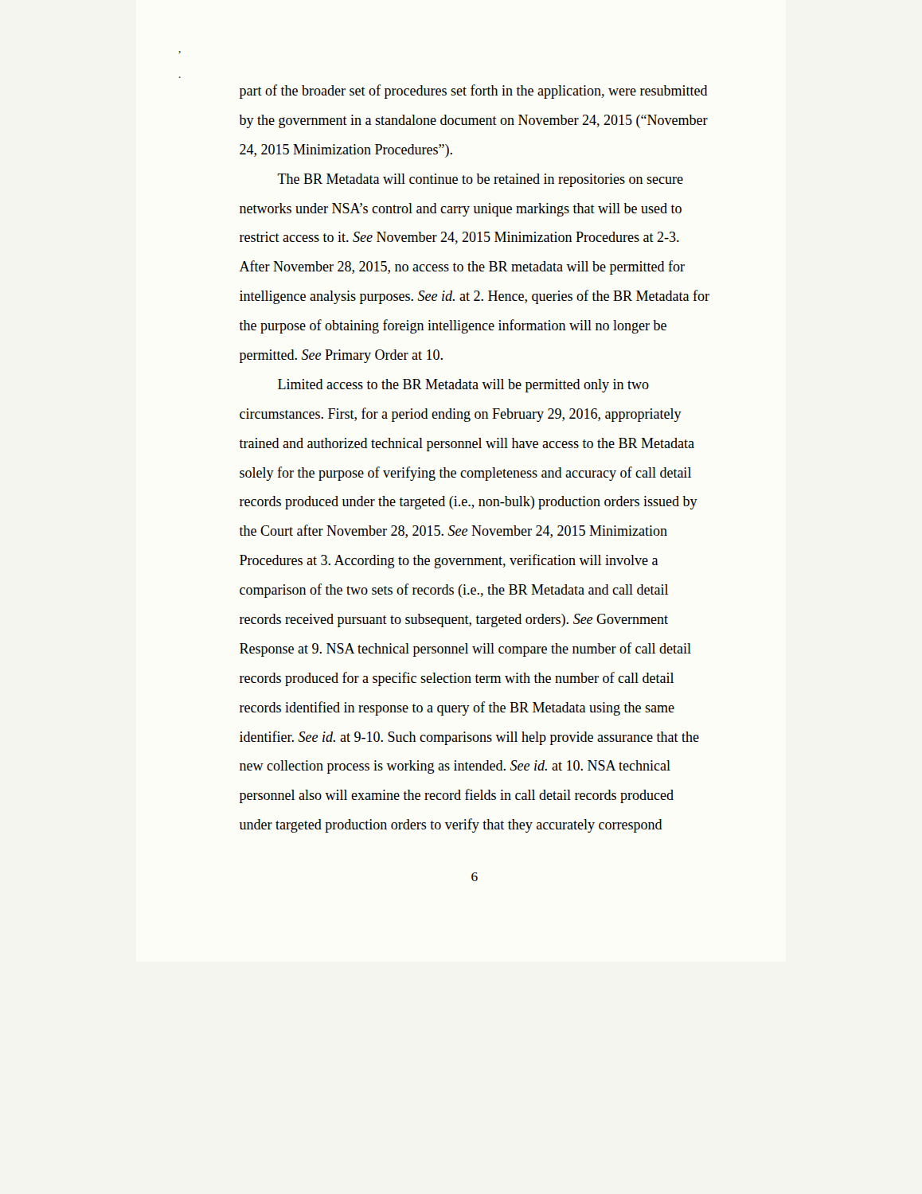, .
part of the broader set of procedures set forth in the application, were resubmitted by the government in a standalone document on November 24, 2015 (“November 24, 2015 Minimization Procedures”).
The BR Metadata will continue to be retained in repositories on secure networks under NSA’s control and carry unique markings that will be used to restrict access to it. See November 24, 2015 Minimization Procedures at 2-3. After November 28, 2015, no access to the BR metadata will be permitted for intelligence analysis purposes. See id. at 2. Hence, queries of the BR Metadata for the purpose of obtaining foreign intelligence information will no longer be permitted. See Primary Order at 10.
Limited access to the BR Metadata will be permitted only in two circumstances. First, for a period ending on February 29, 2016, appropriately trained and authorized technical personnel will have access to the BR Metadata solely for the purpose of verifying the completeness and accuracy of call detail records produced under the targeted (i.e., non-bulk) production orders issued by the Court after November 28, 2015. See November 24, 2015 Minimization Procedures at 3. According to the government, verification will involve a comparison of the two sets of records (i.e., the BR Metadata and call detail records received pursuant to subsequent, targeted orders). See Government Response at 9. NSA technical personnel will compare the number of call detail records produced for a specific selection term with the number of call detail records identified in response to a query of the BR Metadata using the same identifier. See id. at 9-10. Such comparisons will help provide assurance that the new collection process is working as intended. See id. at 10. NSA technical personnel also will examine the record fields in call detail records produced under targeted production orders to verify that they accurately correspond
6